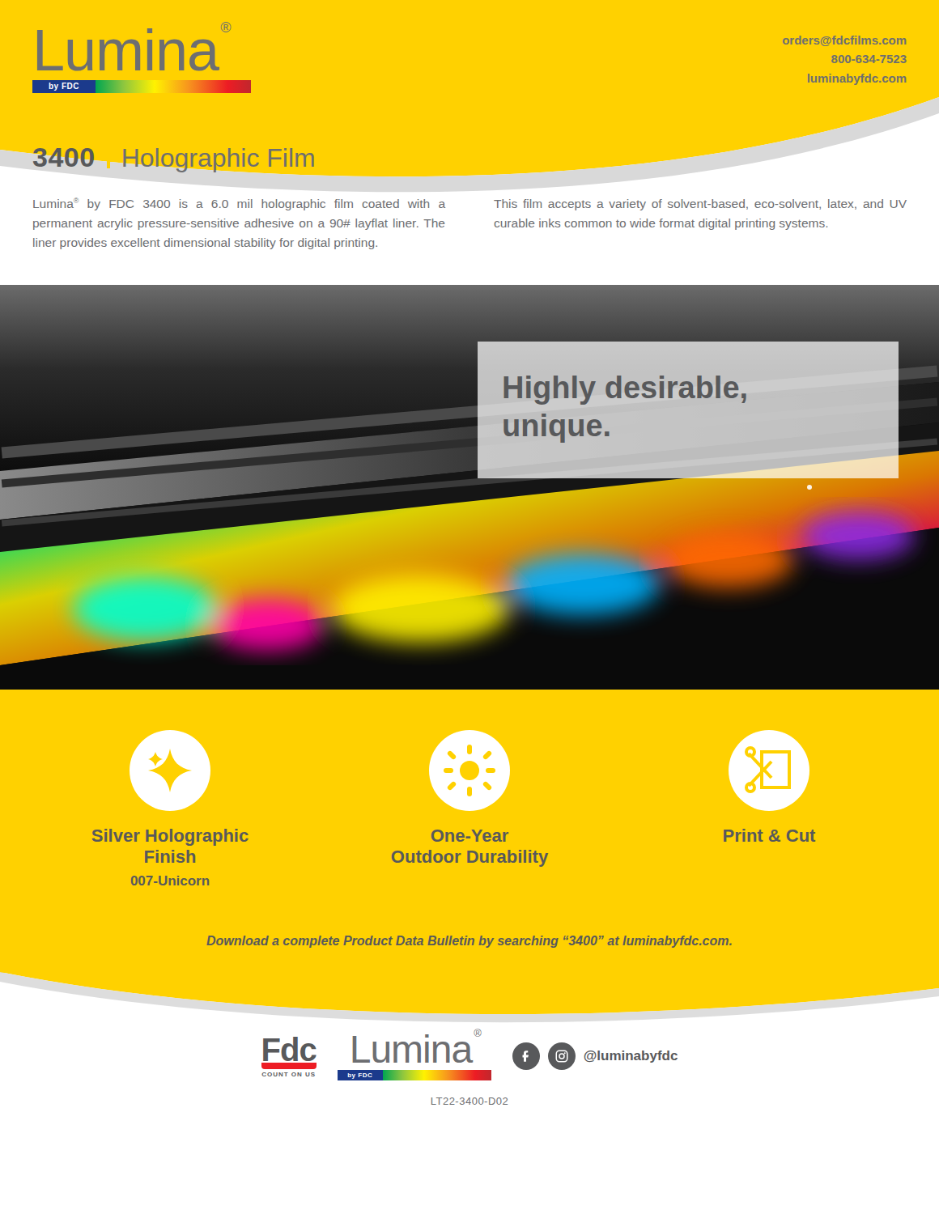Lumina®
by FDC
orders@fdcfilms.com
800-634-7523
luminabyfdc.com
3400 Holographic Film
Lumina® by FDC 3400 is a 6.0 mil holographic film coated with a permanent acrylic pressure-sensitive adhesive on a 90# layflat liner. The liner provides excellent dimensional stability for digital printing.
This film accepts a variety of solvent-based, eco-solvent, latex, and UV curable inks common to wide format digital printing systems.
Highly desirable,
unique.
Silver Holographic
Finish
007-Unicorn
One-Year
Outdoor Durability
Print & Cut
Download a complete Product Data Bulletin by searching “3400” at luminabyfdc.com.
Fdc
COUNT ON US
Lumina®
by FDC
@luminabyfdc
LT22-3400-D02